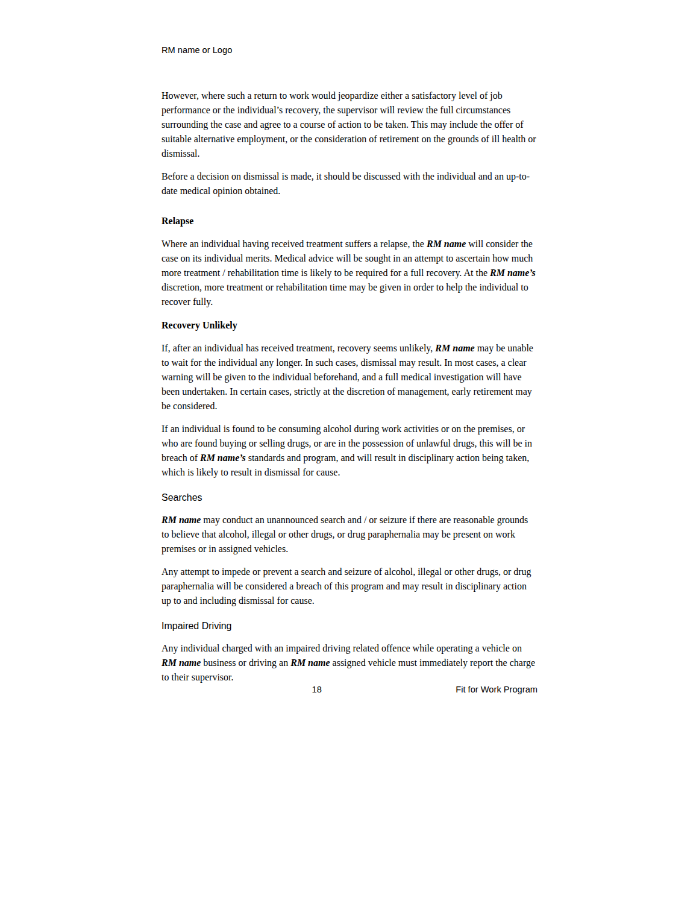RM name or Logo
However, where such a return to work would jeopardize either a satisfactory level of job performance or the individual’s recovery, the supervisor will review the full circumstances surrounding the case and agree to a course of action to be taken. This may include the offer of suitable alternative employment, or the consideration of retirement on the grounds of ill health or dismissal.
Before a decision on dismissal is made, it should be discussed with the individual and an up-to-date medical opinion obtained.
Relapse
Where an individual having received treatment suffers a relapse, the RM name will consider the case on its individual merits. Medical advice will be sought in an attempt to ascertain how much more treatment / rehabilitation time is likely to be required for a full recovery. At the RM name’s discretion, more treatment or rehabilitation time may be given in order to help the individual to recover fully.
Recovery Unlikely
If, after an individual has received treatment, recovery seems unlikely, RM name may be unable to wait for the individual any longer. In such cases, dismissal may result. In most cases, a clear warning will be given to the individual beforehand, and a full medical investigation will have been undertaken. In certain cases, strictly at the discretion of management, early retirement may be considered.
If an individual is found to be consuming alcohol during work activities or on the premises, or who are found buying or selling drugs, or are in the possession of unlawful drugs, this will be in breach of RM name’s standards and program, and will result in disciplinary action being taken, which is likely to result in dismissal for cause.
Searches
RM name may conduct an unannounced search and / or seizure if there are reasonable grounds to believe that alcohol, illegal or other drugs, or drug paraphernalia may be present on work premises or in assigned vehicles.
Any attempt to impede or prevent a search and seizure of alcohol, illegal or other drugs, or drug paraphernalia will be considered a breach of this program and may result in disciplinary action up to and including dismissal for cause.
Impaired Driving
Any individual charged with an impaired driving related offence while operating a vehicle on RM name business or driving an RM name assigned vehicle must immediately report the charge to their supervisor.
18 Fit for Work Program